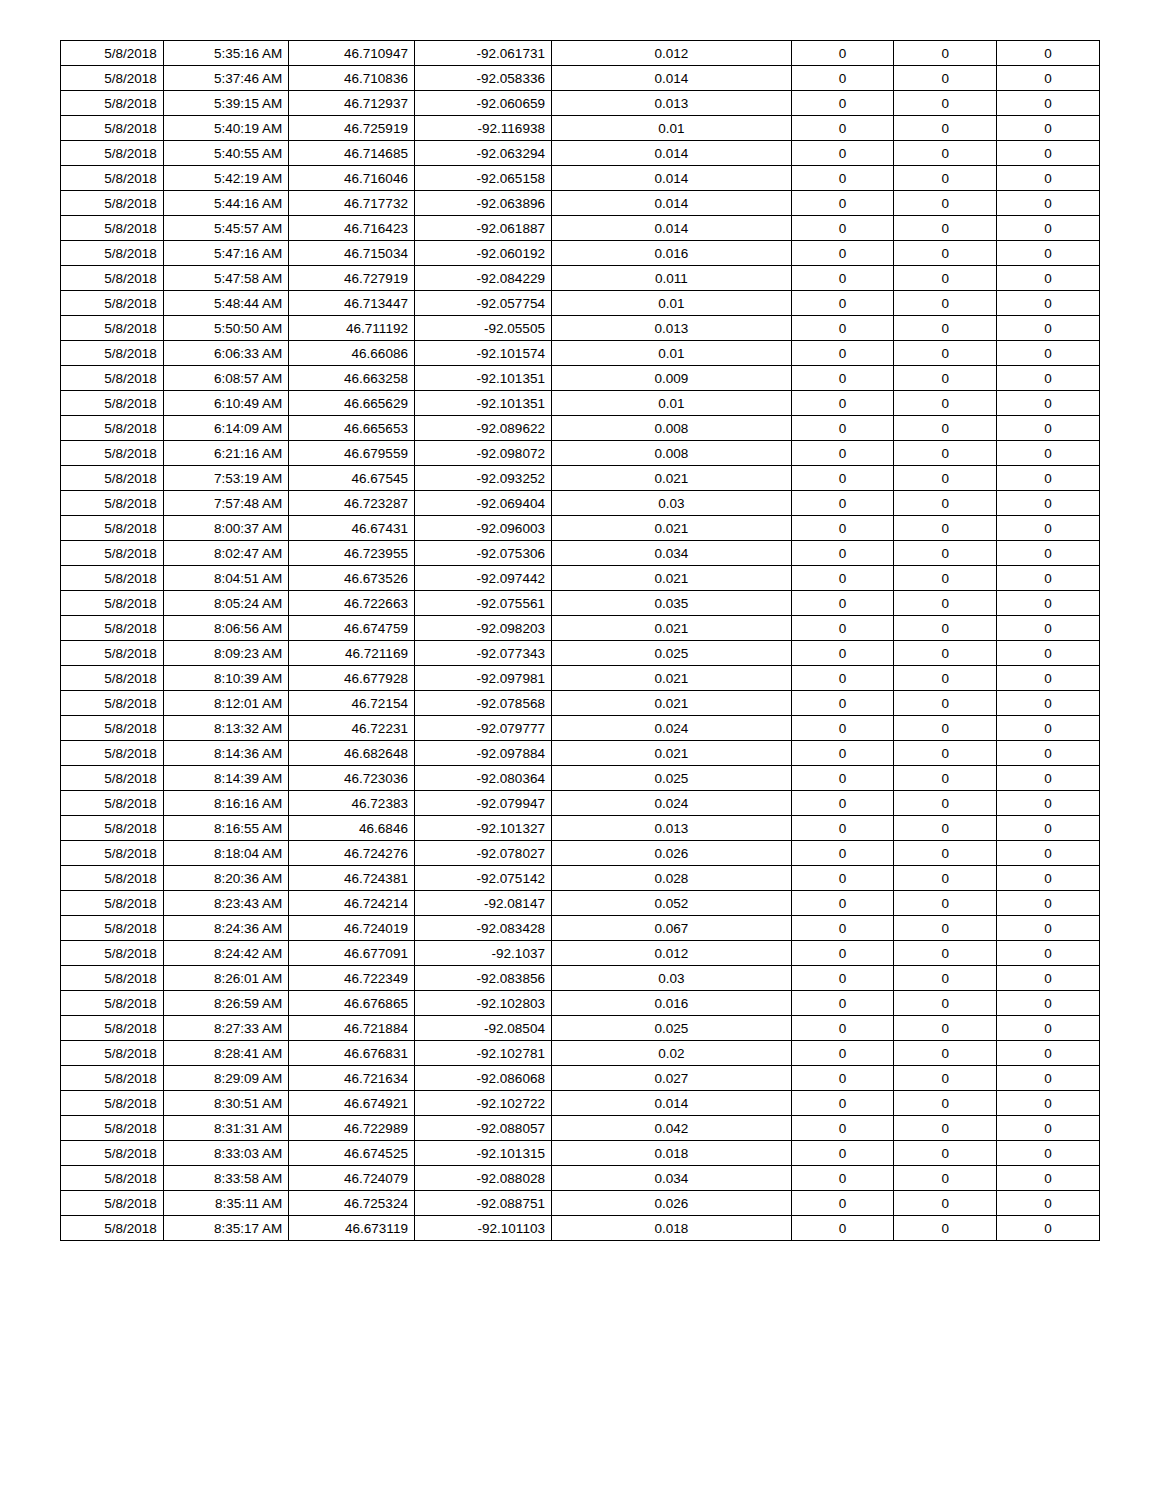| 5/8/2018 | 5:35:16 AM | 46.710947 | -92.061731 | 0.012 | 0 | 0 | 0 |
| 5/8/2018 | 5:37:46 AM | 46.710836 | -92.058336 | 0.014 | 0 | 0 | 0 |
| 5/8/2018 | 5:39:15 AM | 46.712937 | -92.060659 | 0.013 | 0 | 0 | 0 |
| 5/8/2018 | 5:40:19 AM | 46.725919 | -92.116938 | 0.01 | 0 | 0 | 0 |
| 5/8/2018 | 5:40:55 AM | 46.714685 | -92.063294 | 0.014 | 0 | 0 | 0 |
| 5/8/2018 | 5:42:19 AM | 46.716046 | -92.065158 | 0.014 | 0 | 0 | 0 |
| 5/8/2018 | 5:44:16 AM | 46.717732 | -92.063896 | 0.014 | 0 | 0 | 0 |
| 5/8/2018 | 5:45:57 AM | 46.716423 | -92.061887 | 0.014 | 0 | 0 | 0 |
| 5/8/2018 | 5:47:16 AM | 46.715034 | -92.060192 | 0.016 | 0 | 0 | 0 |
| 5/8/2018 | 5:47:58 AM | 46.727919 | -92.084229 | 0.011 | 0 | 0 | 0 |
| 5/8/2018 | 5:48:44 AM | 46.713447 | -92.057754 | 0.01 | 0 | 0 | 0 |
| 5/8/2018 | 5:50:50 AM | 46.711192 | -92.05505 | 0.013 | 0 | 0 | 0 |
| 5/8/2018 | 6:06:33 AM | 46.66086 | -92.101574 | 0.01 | 0 | 0 | 0 |
| 5/8/2018 | 6:08:57 AM | 46.663258 | -92.101351 | 0.009 | 0 | 0 | 0 |
| 5/8/2018 | 6:10:49 AM | 46.665629 | -92.101351 | 0.01 | 0 | 0 | 0 |
| 5/8/2018 | 6:14:09 AM | 46.665653 | -92.089622 | 0.008 | 0 | 0 | 0 |
| 5/8/2018 | 6:21:16 AM | 46.679559 | -92.098072 | 0.008 | 0 | 0 | 0 |
| 5/8/2018 | 7:53:19 AM | 46.67545 | -92.093252 | 0.021 | 0 | 0 | 0 |
| 5/8/2018 | 7:57:48 AM | 46.723287 | -92.069404 | 0.03 | 0 | 0 | 0 |
| 5/8/2018 | 8:00:37 AM | 46.67431 | -92.096003 | 0.021 | 0 | 0 | 0 |
| 5/8/2018 | 8:02:47 AM | 46.723955 | -92.075306 | 0.034 | 0 | 0 | 0 |
| 5/8/2018 | 8:04:51 AM | 46.673526 | -92.097442 | 0.021 | 0 | 0 | 0 |
| 5/8/2018 | 8:05:24 AM | 46.722663 | -92.075561 | 0.035 | 0 | 0 | 0 |
| 5/8/2018 | 8:06:56 AM | 46.674759 | -92.098203 | 0.021 | 0 | 0 | 0 |
| 5/8/2018 | 8:09:23 AM | 46.721169 | -92.077343 | 0.025 | 0 | 0 | 0 |
| 5/8/2018 | 8:10:39 AM | 46.677928 | -92.097981 | 0.021 | 0 | 0 | 0 |
| 5/8/2018 | 8:12:01 AM | 46.72154 | -92.078568 | 0.021 | 0 | 0 | 0 |
| 5/8/2018 | 8:13:32 AM | 46.72231 | -92.079777 | 0.024 | 0 | 0 | 0 |
| 5/8/2018 | 8:14:36 AM | 46.682648 | -92.097884 | 0.021 | 0 | 0 | 0 |
| 5/8/2018 | 8:14:39 AM | 46.723036 | -92.080364 | 0.025 | 0 | 0 | 0 |
| 5/8/2018 | 8:16:16 AM | 46.72383 | -92.079947 | 0.024 | 0 | 0 | 0 |
| 5/8/2018 | 8:16:55 AM | 46.6846 | -92.101327 | 0.013 | 0 | 0 | 0 |
| 5/8/2018 | 8:18:04 AM | 46.724276 | -92.078027 | 0.026 | 0 | 0 | 0 |
| 5/8/2018 | 8:20:36 AM | 46.724381 | -92.075142 | 0.028 | 0 | 0 | 0 |
| 5/8/2018 | 8:23:43 AM | 46.724214 | -92.08147 | 0.052 | 0 | 0 | 0 |
| 5/8/2018 | 8:24:36 AM | 46.724019 | -92.083428 | 0.067 | 0 | 0 | 0 |
| 5/8/2018 | 8:24:42 AM | 46.677091 | -92.1037 | 0.012 | 0 | 0 | 0 |
| 5/8/2018 | 8:26:01 AM | 46.722349 | -92.083856 | 0.03 | 0 | 0 | 0 |
| 5/8/2018 | 8:26:59 AM | 46.676865 | -92.102803 | 0.016 | 0 | 0 | 0 |
| 5/8/2018 | 8:27:33 AM | 46.721884 | -92.08504 | 0.025 | 0 | 0 | 0 |
| 5/8/2018 | 8:28:41 AM | 46.676831 | -92.102781 | 0.02 | 0 | 0 | 0 |
| 5/8/2018 | 8:29:09 AM | 46.721634 | -92.086068 | 0.027 | 0 | 0 | 0 |
| 5/8/2018 | 8:30:51 AM | 46.674921 | -92.102722 | 0.014 | 0 | 0 | 0 |
| 5/8/2018 | 8:31:31 AM | 46.722989 | -92.088057 | 0.042 | 0 | 0 | 0 |
| 5/8/2018 | 8:33:03 AM | 46.674525 | -92.101315 | 0.018 | 0 | 0 | 0 |
| 5/8/2018 | 8:33:58 AM | 46.724079 | -92.088028 | 0.034 | 0 | 0 | 0 |
| 5/8/2018 | 8:35:11 AM | 46.725324 | -92.088751 | 0.026 | 0 | 0 | 0 |
| 5/8/2018 | 8:35:17 AM | 46.673119 | -92.101103 | 0.018 | 0 | 0 | 0 |